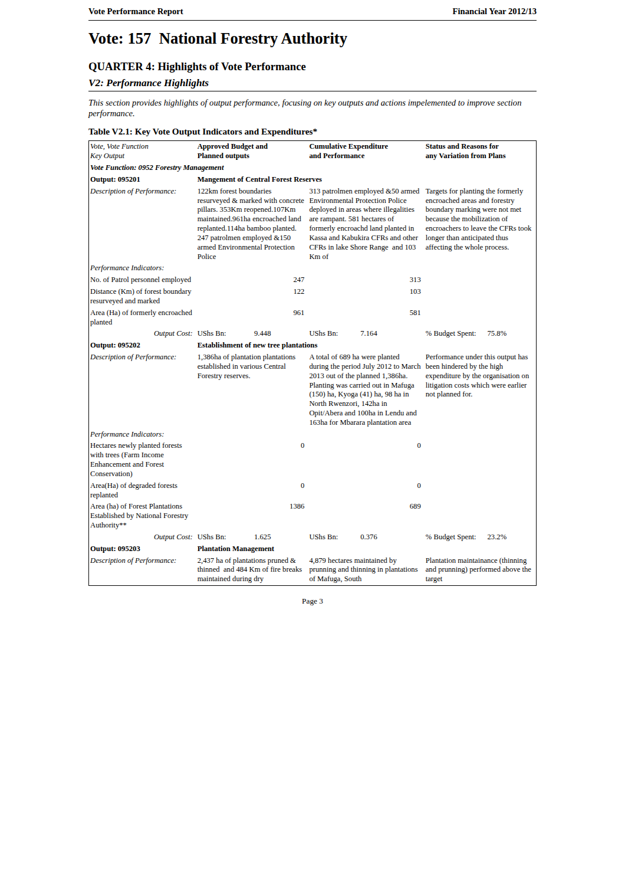Vote Performance Report
Financial Year 2012/13
Vote: 157 National Forestry Authority
QUARTER 4: Highlights of Vote Performance
V2: Performance Highlights
This section provides highlights of output performance, focusing on key outputs and actions impelemented to improve section performance.
Table V2.1: Key Vote Output Indicators and Expenditures*
| Vote, Vote Function Key Output | Approved Budget and Planned outputs | Cumulative Expenditure and Performance | Status and Reasons for any Variation from Plans |
| Vote Function: 0952 Forestry Management |
| Output: 095201 | Mangement of Central Forest Reserves |
| Description of Performance: | 122km forest boundaries resurveyed & marked with concrete pillars. 353Km reopened.107Km maintained.961ha encroached land replanted.114ha bamboo planted. 247 patrolmen employed &150 armed Environmental Protection Police | 313 patrolmen employed &50 armed Environmental Protection Police deployed in areas where illegalities are rampant. 581 hectares of formerly encroachd land planted in Kassa and Kabukira CFRs and other CFRs in lake Shore Range and 103 Km of | Targets for planting the formerly encroached areas and forestry boundary marking were not met because the mobilization of encroachers to leave the CFRs took longer than anticipated thus affecting the whole process. |
| Performance Indicators: |
| No. of Patrol personnel employed | 247 | 313 | |
| Distance (Km) of forest boundary resurveyed and marked | 122 | 103 | |
| Area (Ha) of formerly encroached planted | 961 | 581 | |
| Output Cost: | UShs Bn: 9.448 | UShs Bn: 7.164 | % Budget Spent: 75.8% |
| Output: 095202 | Establishment of new tree plantations |
| Description of Performance: | 1,386ha of plantation plantations established in various Central Forestry reserves. | A total of 689 ha were planted during the period July 2012 to March 2013 out of the planned 1,386ha. Planting was carried out in Mafuga (150) ha, Kyoga (41) ha, 98 ha in North Rwenzori, 142ha in Opit/Abera and 100ha in Lendu and 163ha for Mbarara plantation area | Performance under this output has been hindered by the high expenditure by the organisation on litigation costs which were earlier not planned for. |
| Performance Indicators: |
| Hectares newly planted forests with trees (Farm Income Enhancement and Forest Conservation) | 0 | 0 | |
| Area(Ha) of degraded forests replanted | 0 | 0 | |
| Area (ha) of Forest Plantations Established by National Forestry Authority** | 1386 | 689 | |
| Output Cost: | UShs Bn: 1.625 | UShs Bn: 0.376 | % Budget Spent: 23.2% |
| Output: 095203 | Plantation Management |
| Description of Performance: | 2,437 ha of plantations pruned & thinned and 484 Km of fire breaks maintained during dry | 4,879 hectares maintained by prunning and thinning in plantations of Mafuga, South | Plantation maintainance (thinning and prunning) performed above the target |
Page 3